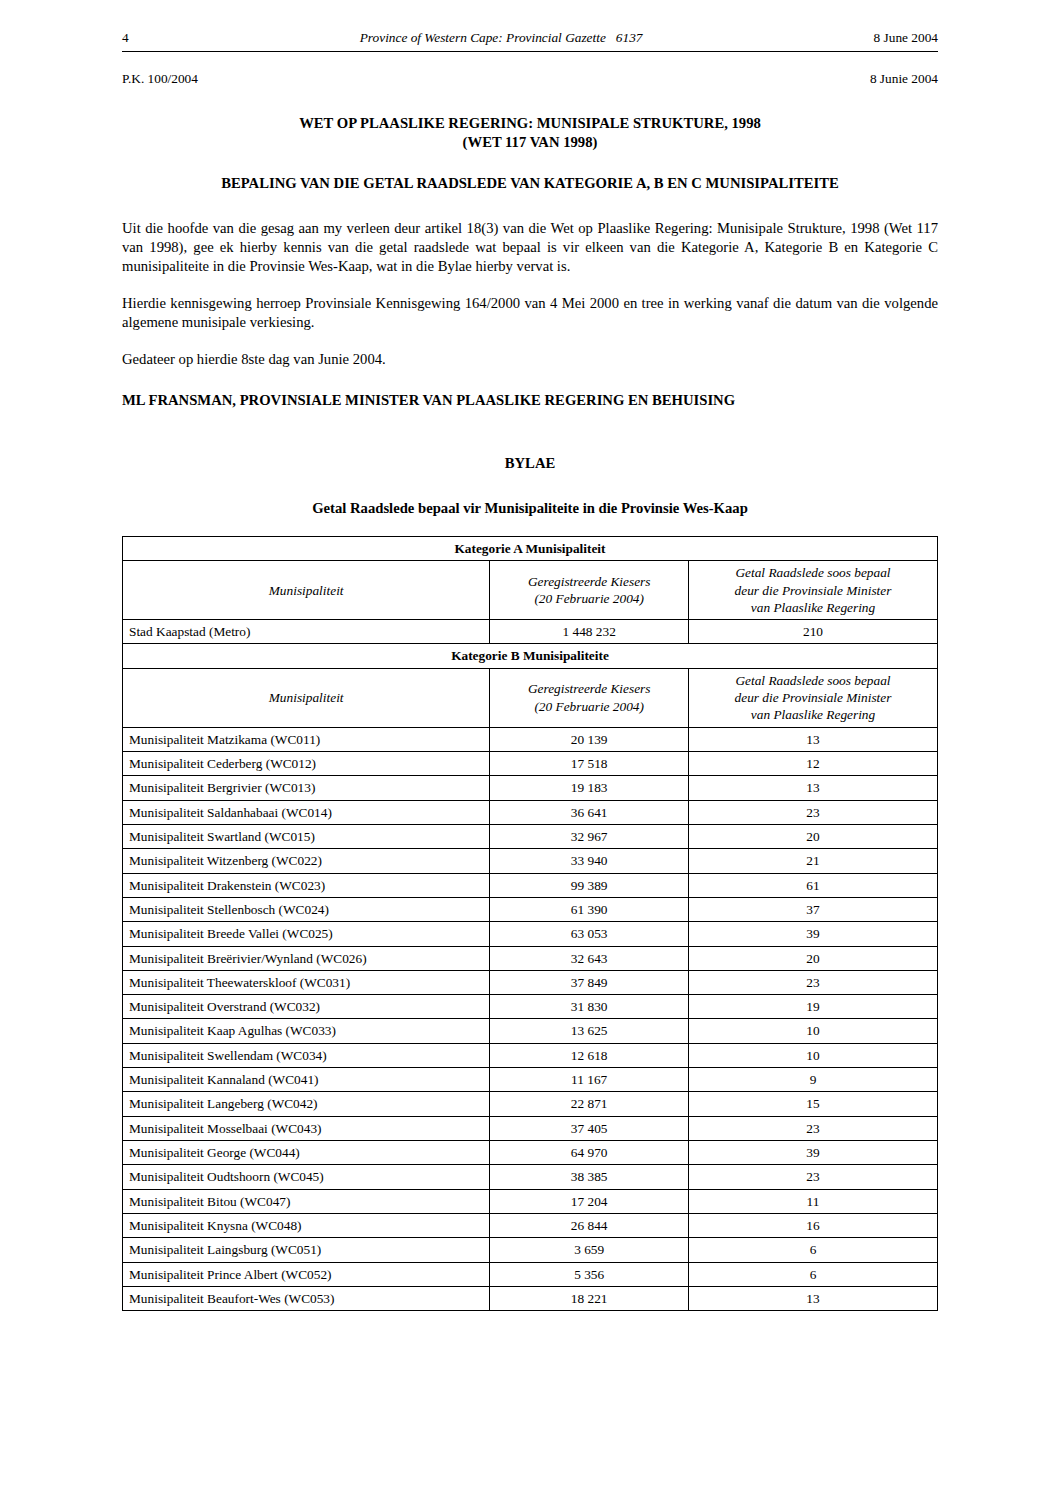4 Province of Western Cape: Provincial Gazette 6137 8 June 2004
P.K. 100/2004 8 Junie 2004
WET OP PLAASLIKE REGERING: MUNISIPALE STRUKTURE, 1998
(WET 117 VAN 1998)
BEPALING VAN DIE GETAL RAADSLEDE VAN KATEGORIE A, B EN C MUNISIPALITEITE
Uit die hoofde van die gesag aan my verleen deur artikel 18(3) van die Wet op Plaaslike Regering: Munisipale Strukture, 1998 (Wet 117 van 1998), gee ek hierby kennis van die getal raadslede wat bepaal is vir elkeen van die Kategorie A, Kategorie B en Kategorie C munisipaliteite in die Provinsie Wes-Kaap, wat in die Bylae hierby vervat is.
Hierdie kennisgewing herroep Provinsiale Kennisgewing 164/2000 van 4 Mei 2000 en tree in werking vanaf die datum van die volgende algemene munisipale verkiesing.
Gedateer op hierdie 8ste dag van Junie 2004.
ML FRANSMAN, PROVINSIALE MINISTER VAN PLAASLIKE REGERING EN BEHUISING
BYLAE
Getal Raadslede bepaal vir Munisipaliteite in die Provinsie Wes-Kaap
| Kategorie A Munisipaliteit |
| Munisipaliteit | Geregistreerde Kiesers (20 Februarie 2004) | Getal Raadslede soos bepaal deur die Provinsiale Minister van Plaaslike Regering |
| Stad Kaapstad (Metro) | 1 448 232 | 210 |
| Kategorie B Munisipaliteite |
| Munisipaliteit | Geregistreerde Kiesers (20 Februarie 2004) | Getal Raadslede soos bepaal deur die Provinsiale Minister van Plaaslike Regering |
| Munisipaliteit Matzikama (WC011) | 20 139 | 13 |
| Munisipaliteit Cederberg (WC012) | 17 518 | 12 |
| Munisipaliteit Bergrivier (WC013) | 19 183 | 13 |
| Munisipaliteit Saldanhabaai (WC014) | 36 641 | 23 |
| Munisipaliteit Swartland (WC015) | 32 967 | 20 |
| Munisipaliteit Witzenberg (WC022) | 33 940 | 21 |
| Munisipaliteit Drakenstein (WC023) | 99 389 | 61 |
| Munisipaliteit Stellenbosch (WC024) | 61 390 | 37 |
| Munisipaliteit Breede Vallei (WC025) | 63 053 | 39 |
| Munisipaliteit Breërivier/Wynland (WC026) | 32 643 | 20 |
| Munisipaliteit Theewaterskloof (WC031) | 37 849 | 23 |
| Munisipaliteit Overstrand (WC032) | 31 830 | 19 |
| Munisipaliteit Kaap Agulhas (WC033) | 13 625 | 10 |
| Munisipaliteit Swellendam (WC034) | 12 618 | 10 |
| Munisipaliteit Kannaland (WC041) | 11 167 | 9 |
| Munisipaliteit Langeberg (WC042) | 22 871 | 15 |
| Munisipaliteit Mosselbaai (WC043) | 37 405 | 23 |
| Munisipaliteit George (WC044) | 64 970 | 39 |
| Munisipaliteit Oudtshoorn (WC045) | 38 385 | 23 |
| Munisipaliteit Bitou (WC047) | 17 204 | 11 |
| Munisipaliteit Knysna (WC048) | 26 844 | 16 |
| Munisipaliteit Laingsburg (WC051) | 3 659 | 6 |
| Munisipaliteit Prince Albert (WC052) | 5 356 | 6 |
| Munisipaliteit Beaufort-Wes (WC053) | 18 221 | 13 |